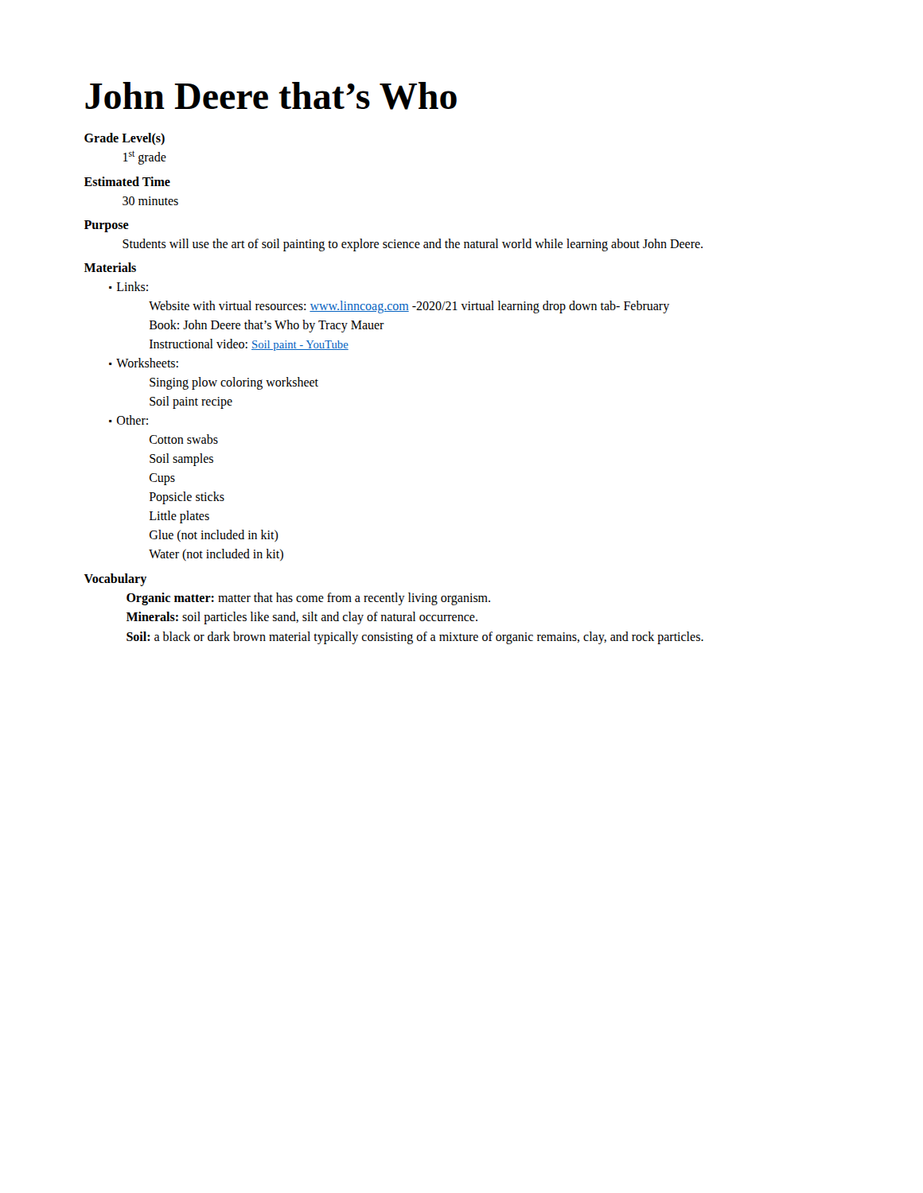John Deere that’s Who
Grade Level(s)
1st grade
Estimated Time
30 minutes
Purpose
Students will use the art of soil painting to explore science and the natural world while learning about John Deere.
Materials
Links:
Website with virtual resources: www.linncoag.com -2020/21 virtual learning drop down tab- February
Book: John Deere that’s Who by Tracy Mauer
Instructional video: Soil paint - YouTube
Worksheets:
Singing plow coloring worksheet
Soil paint recipe
Other:
Cotton swabs
Soil samples
Cups
Popsicle sticks
Little plates
Glue (not included in kit)
Water (not included in kit)
Vocabulary
Organic matter: matter that has come from a recently living organism.
Minerals: soil particles like sand, silt and clay of natural occurrence.
Soil: a black or dark brown material typically consisting of a mixture of organic remains, clay, and rock particles.